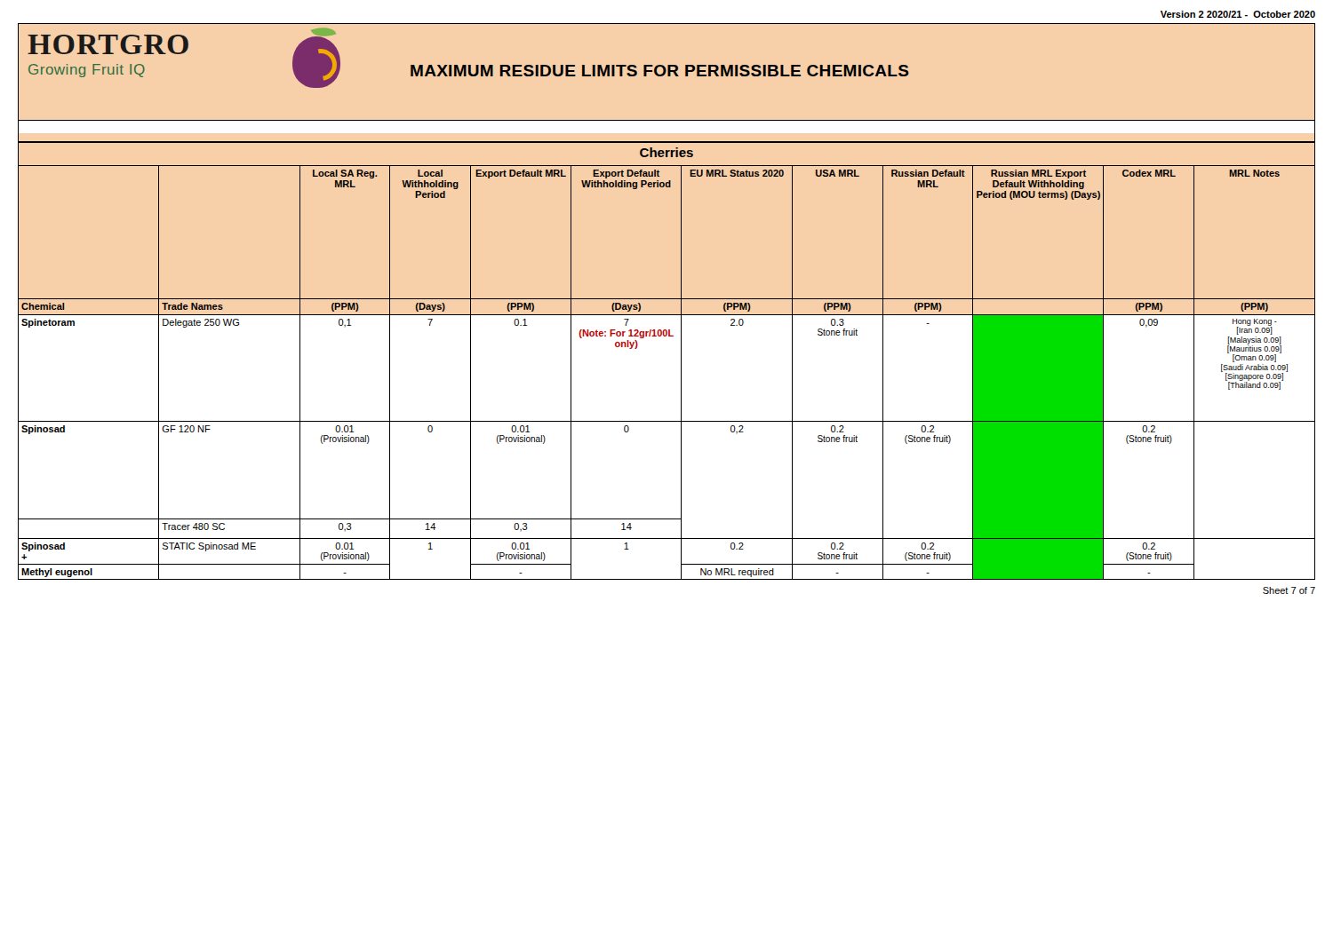Version 2 2020/21 - October 2020
HORTGRO
Growing Fruit IQ
MAXIMUM RESIDUE LIMITS FOR PERMISSIBLE CHEMICALS
| Cherries |
| --- |
| | | Local SA Reg. MRL | Local Withholding Period | Export Default MRL | Export Default Withholding Period | EU MRL Status 2020 | USA MRL | Russian Default MRL | Russian MRL Export Default Withholding Period (MOU terms) (Days) | Codex MRL | MRL Notes |
| Chemical | Trade Names | (PPM) | (Days) | (PPM) | (Days) | (PPM) | (PPM) | (PPM) | | (PPM) | (PPM) |
| Spinetoram | Delegate 250 WG | 0,1 | 7 | 0.1 | 7 (Note: For 12gr/100L only) | 2.0 | 0.3 Stone fruit | - | | 0,09 | Hong Kong - [Iran 0.09] [Malaysia 0.09] [Mauritius 0.09] [Oman 0.09] [Saudi Arabia 0.09] [Singapore 0.09] [Thailand 0.09] |
| Spinosad | GF 120 NF | 0.01 (Provisional) | 0 | 0.01 (Provisional) | 0 | 0,2 | 0.2 Stone fruit | 0.2 (Stone fruit) | | 0.2 (Stone fruit) | |
| | Tracer 480 SC | 0,3 | 14 | 0,3 | 14 |
| Spinosad + | STATIC Spinosad ME | 0.01 (Provisional) | 1 | 0.01 (Provisional) | 1 | 0.2 | 0.2 Stone fruit | 0.2 (Stone fruit) | | 0.2 (Stone fruit) | |
| Methyl eugenol | | - | - | No MRL required | - | - | - |
Sheet 7 of 7